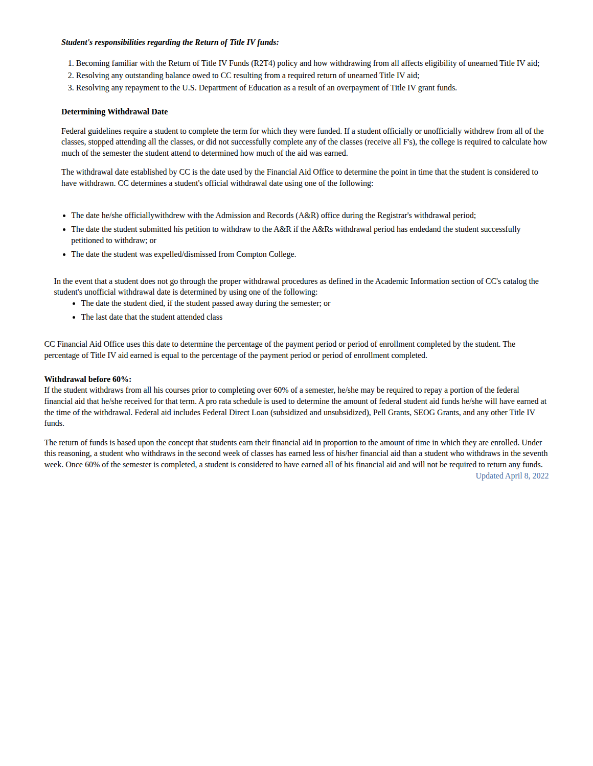Student's responsibilities regarding the Return of Title IV funds:
Becoming familiar with the Return of Title IV Funds (R2T4) policy and how withdrawing from all affects eligibility of unearned Title IV aid;
Resolving any outstanding balance owed to CC resulting from a required return of unearned Title IV aid;
Resolving any repayment to the U.S. Department of Education as a result of an overpayment of Title IV grant funds.
Determining Withdrawal Date
Federal guidelines require a student to complete the term for which they were funded. If a student officially or unofficially withdrew from all of the classes, stopped attending all the classes, or did not successfully complete any of the classes (receive all F's), the college is required to calculate how much of the semester the student attend to determined how much of the aid was earned.
The withdrawal date established by CC is the date used by the Financial Aid Office to determine the point in time that the student is considered to have withdrawn. CC determines a student's official withdrawal date using one of the following:
The date he/she officiallywithdrew with the Admission and Records (A&R) office during the Registrar's withdrawal period;
The date the student submitted his petition to withdraw to the A&R if the A&Rs withdrawal period has endedand the student successfully petitioned to withdraw; or
The date the student was expelled/dismissed from Compton College.
In the event that a student does not go through the proper withdrawal procedures as defined in the Academic Information section of CC's catalog the student's unofficial withdrawal date is determined by using one of the following:
The date the student died, if the student passed away during the semester; or
The last date that the student attended class
CC Financial Aid Office uses this date to determine the percentage of the payment period or period of enrollment completed by the student. The percentage of Title IV aid earned is equal to the percentage of the payment period or period of enrollment completed.
Withdrawal before 60%:
If the student withdraws from all his courses prior to completing over 60% of a semester, he/she may be required to repay a portion of the federal financial aid that he/she received for that term. A pro rata schedule is used to determine the amount of federal student aid funds he/she will have earned at the time of the withdrawal. Federal aid includes Federal Direct Loan (subsidized and unsubsidized), Pell Grants, SEOG Grants, and any other Title IV funds.
The return of funds is based upon the concept that students earn their financial aid in proportion to the amount of time in which they are enrolled. Under this reasoning, a student who withdraws in the second week of classes has earned less of his/her financial aid than a student who withdraws in the seventh week. Once 60% of the semester is completed, a student is considered to have earned all of his financial aid and will not be required to return any funds.
Updated April 8, 2022